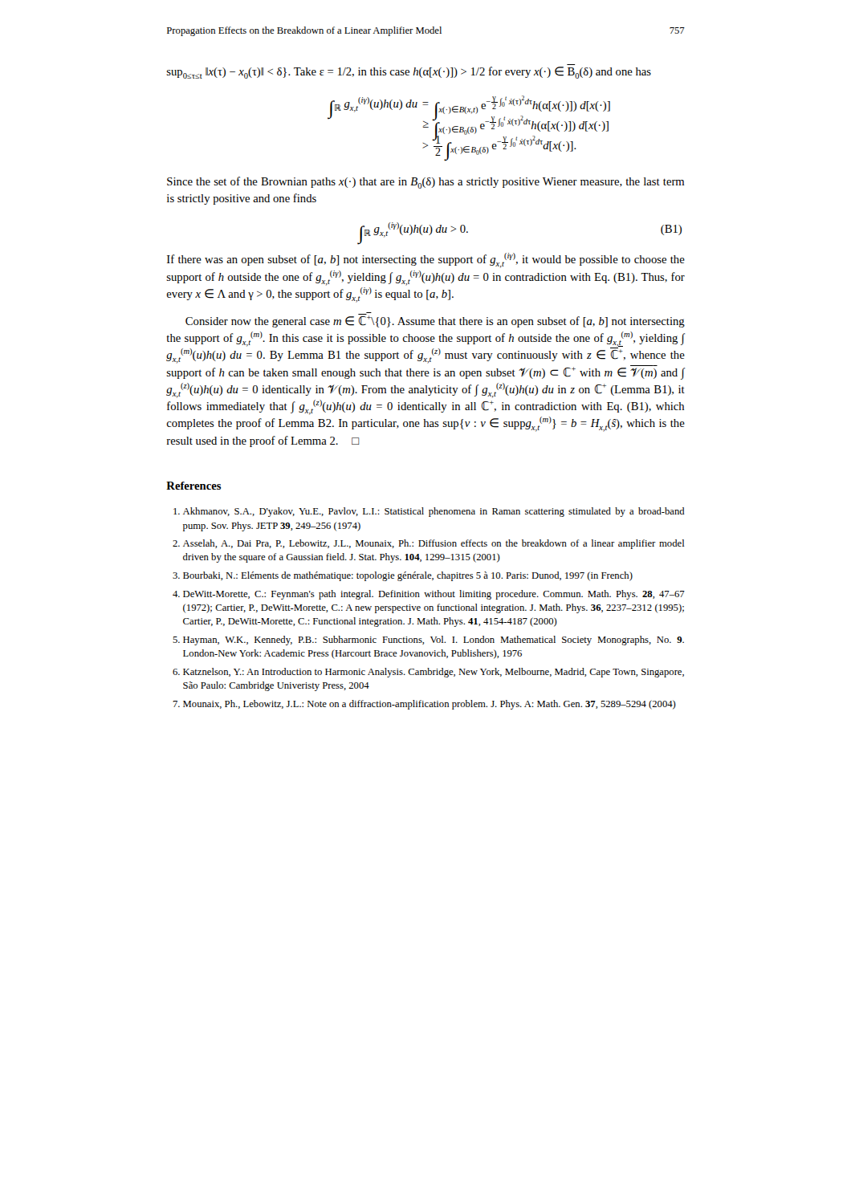Propagation Effects on the Breakdown of a Linear Amplifier Model 757
sup0≤τ≤t ‖x(τ) − x0(τ)‖ < δ}. Take ε = 1/2, in this case h(α[x(·)]) > 1/2 for every x(·) ∈ B0(δ) and one has
∫ℝ gx,t(iγ)(u)h(u) du
=
∫x(·)∈B(x,t) e−γ 2 ∫0t ẋ(τ)2dτh(α[x(·)]) d[x(·)]
≥
∫x(·)∈B0(δ) e−γ 2 ∫0t ẋ(τ)2dτh(α[x(·)]) d[x(·)]
>
12 ∫x(·)∈B0(δ) e−γ 2 ∫0t ẋ(τ)2dτd[x(·)].
Since the set of the Brownian paths x(·) that are in B0(δ) has a strictly positive Wiener measure, the last term is strictly positive and one finds
(B1) ∫ℝ gx,t(iγ)(u)h(u) du > 0.
If there was an open subset of [a, b] not intersecting the support of gx,t(iγ), it would be possible to choose the support of h outside the one of gx,t(iγ), yielding ∫ gx,t(iγ)(u)h(u) du = 0 in contradiction with Eq. (B1). Thus, for every x ∈ Λ and γ > 0, the support of gx,t(iγ) is equal to [a, b].
Consider now the general case m ∈ ℂ+\{0}. Assume that there is an open subset of [a, b] not intersecting the support of gx,t(m). In this case it is possible to choose the support of h outside the one of gx,t(m), yielding ∫ gx,t(m)(u)h(u) du = 0. By Lemma B1 the support of gx,t(z) must vary continuously with z ∈ ℂ+, whence the support of h can be taken small enough such that there is an open subset 𝒱(m) ⊂ ℂ+ with m ∈ 𝒱(m) and ∫ gx,t(z)(u)h(u) du = 0 identically in 𝒱(m). From the analyticity of ∫ gx,t(z)(u)h(u) du in z on ℂ+ (Lemma B1), it follows immediately that ∫ gx,t(z)(u)h(u) du = 0 identically in all ℂ+, in contradiction with Eq. (B1), which completes the proof of Lemma B2. In particular, one has sup{v : v ∈ suppgx,t(m)} = b = Hx,t(ŝ), which is the result used in the proof of Lemma 2. □
References
Akhmanov, S.A., D'yakov, Yu.E., Pavlov, L.I.: Statistical phenomena in Raman scattering stimulated by a broad-band pump. Sov. Phys. JETP 39, 249–256 (1974)
Asselah, A., Dai Pra, P., Lebowitz, J.L., Mounaix, Ph.: Diffusion effects on the breakdown of a linear amplifier model driven by the square of a Gaussian field. J. Stat. Phys. 104, 1299–1315 (2001)
Bourbaki, N.: Eléments de mathématique: topologie générale, chapitres 5 à 10. Paris: Dunod, 1997 (in French)
DeWitt-Morette, C.: Feynman's path integral. Definition without limiting procedure. Commun. Math. Phys. 28, 47–67 (1972); Cartier, P., DeWitt-Morette, C.: A new perspective on functional integration. J. Math. Phys. 36, 2237–2312 (1995); Cartier, P., DeWitt-Morette, C.: Functional integration. J. Math. Phys. 41, 4154-4187 (2000)
Hayman, W.K., Kennedy, P.B.: Subharmonic Functions, Vol. I. London Mathematical Society Monographs, No. 9. London-New York: Academic Press (Harcourt Brace Jovanovich, Publishers), 1976
Katznelson, Y.: An Introduction to Harmonic Analysis. Cambridge, New York, Melbourne, Madrid, Cape Town, Singapore, São Paulo: Cambridge Univeristy Press, 2004
Mounaix, Ph., Lebowitz, J.L.: Note on a diffraction-amplification problem. J. Phys. A: Math. Gen. 37, 5289–5294 (2004)